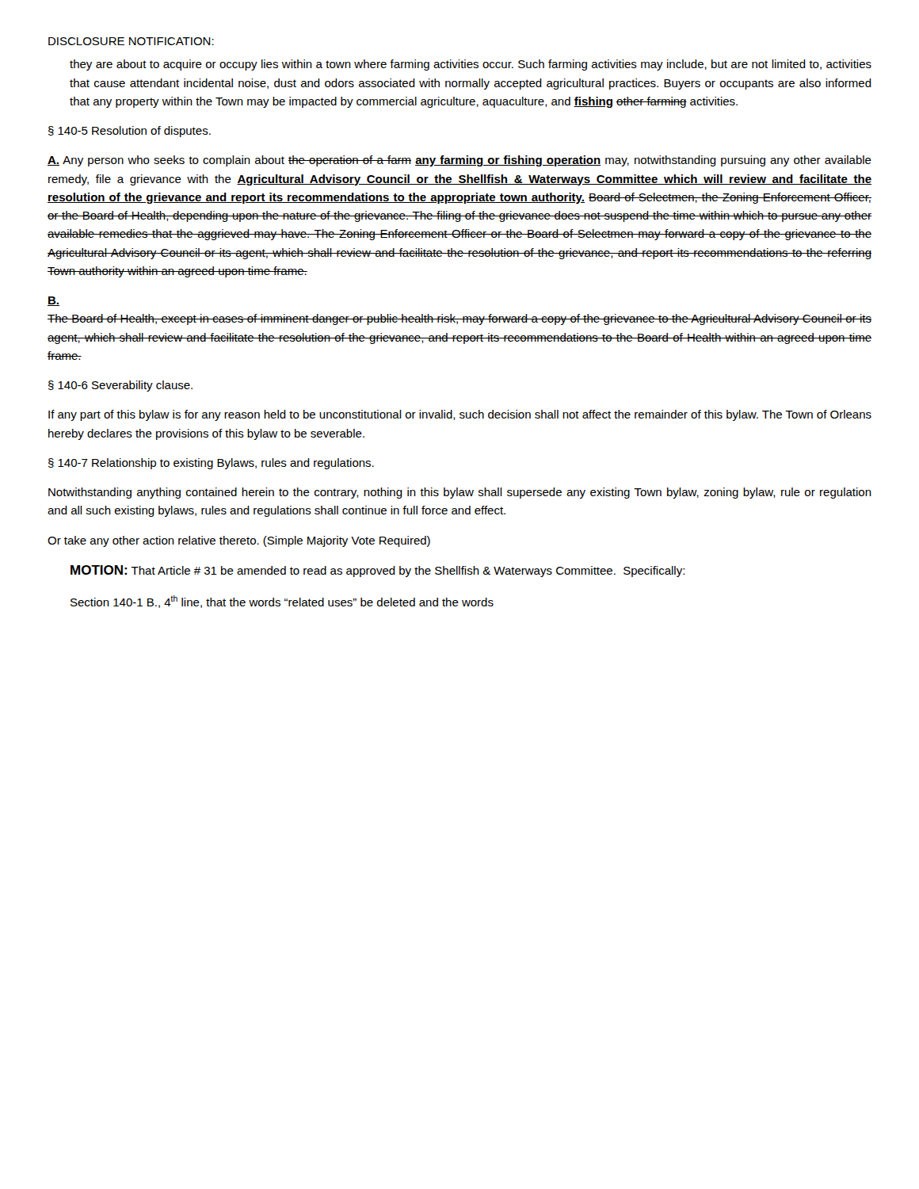DISCLOSURE NOTIFICATION:
they are about to acquire or occupy lies within a town where farming activities occur. Such farming activities may include, but are not limited to, activities that cause attendant incidental noise, dust and odors associated with normally accepted agricultural practices. Buyers or occupants are also informed that any property within the Town may be impacted by commercial agriculture, aquaculture, and fishing other farming activities.
§ 140-5 Resolution of disputes.
A. Any person who seeks to complain about the operation of a farm any farming or fishing operation may, notwithstanding pursuing any other available remedy, file a grievance with the Agricultural Advisory Council or the Shellfish & Waterways Committee which will review and facilitate the resolution of the grievance and report its recommendations to the appropriate town authority. Board of Selectmen, the Zoning Enforcement Officer, or the Board of Health, depending upon the nature of the grievance. The filing of the grievance does not suspend the time within which to pursue any other available remedies that the aggrieved may have. The Zoning Enforcement Officer or the Board of Selectmen may forward a copy of the grievance to the Agricultural Advisory Council or its agent, which shall review and facilitate the resolution of the grievance, and report its recommendations to the referring Town authority within an agreed upon time frame.
B.
The Board of Health, except in cases of imminent danger or public health risk, may forward a copy of the grievance to the Agricultural Advisory Council or its agent, which shall review and facilitate the resolution of the grievance, and report its recommendations to the Board of Health within an agreed upon time frame.
§ 140-6 Severability clause.
If any part of this bylaw is for any reason held to be unconstitutional or invalid, such decision shall not affect the remainder of this bylaw. The Town of Orleans hereby declares the provisions of this bylaw to be severable.
§ 140-7 Relationship to existing Bylaws, rules and regulations.
Notwithstanding anything contained herein to the contrary, nothing in this bylaw shall supersede any existing Town bylaw, zoning bylaw, rule or regulation and all such existing bylaws, rules and regulations shall continue in full force and effect.
Or take any other action relative thereto. (Simple Majority Vote Required)
MOTION: That Article # 31 be amended to read as approved by the Shellfish & Waterways Committee. Specifically:
Section 140-1 B., 4th line, that the words “related uses” be deleted and the words